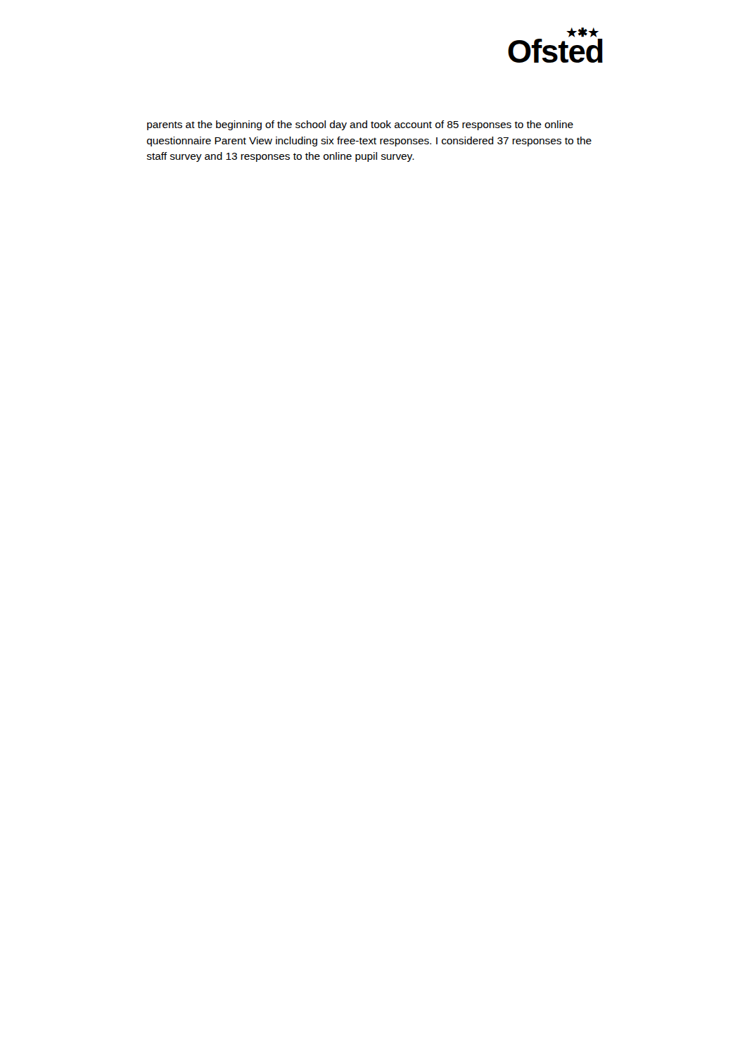★✱★
Ofsted
parents at the beginning of the school day and took account of 85 responses to the online questionnaire Parent View including six free-text responses. I considered 37 responses to the staff survey and 13 responses to the online pupil survey.